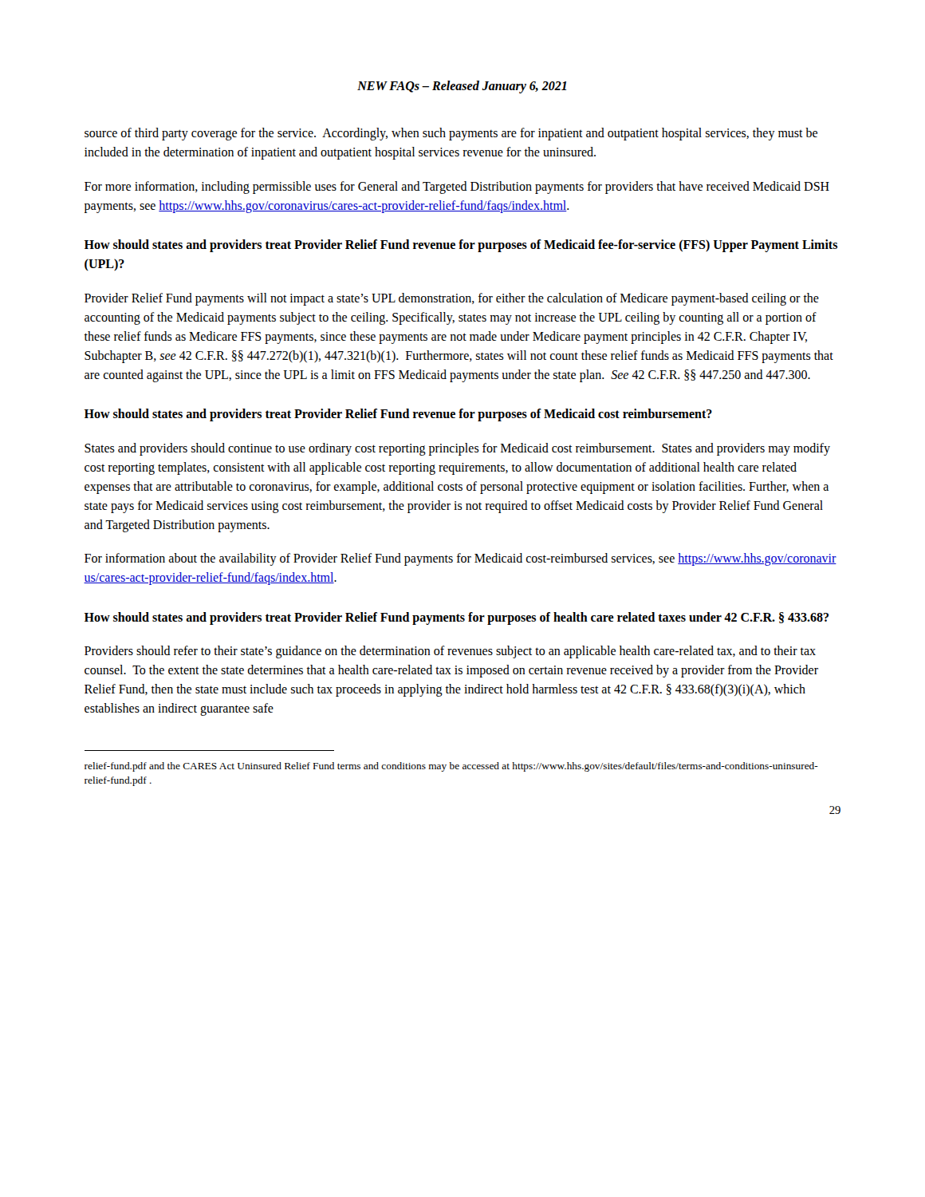NEW FAQs – Released January 6, 2021
source of third party coverage for the service. Accordingly, when such payments are for inpatient and outpatient hospital services, they must be included in the determination of inpatient and outpatient hospital services revenue for the uninsured.
For more information, including permissible uses for General and Targeted Distribution payments for providers that have received Medicaid DSH payments, see https://www.hhs.gov/coronavirus/cares-act-provider-relief-fund/faqs/index.html.
How should states and providers treat Provider Relief Fund revenue for purposes of Medicaid fee-for-service (FFS) Upper Payment Limits (UPL)?
Provider Relief Fund payments will not impact a state’s UPL demonstration, for either the calculation of Medicare payment-based ceiling or the accounting of the Medicaid payments subject to the ceiling. Specifically, states may not increase the UPL ceiling by counting all or a portion of these relief funds as Medicare FFS payments, since these payments are not made under Medicare payment principles in 42 C.F.R. Chapter IV, Subchapter B, see 42 C.F.R. §§ 447.272(b)(1), 447.321(b)(1). Furthermore, states will not count these relief funds as Medicaid FFS payments that are counted against the UPL, since the UPL is a limit on FFS Medicaid payments under the state plan. See 42 C.F.R. §§ 447.250 and 447.300.
How should states and providers treat Provider Relief Fund revenue for purposes of Medicaid cost reimbursement?
States and providers should continue to use ordinary cost reporting principles for Medicaid cost reimbursement. States and providers may modify cost reporting templates, consistent with all applicable cost reporting requirements, to allow documentation of additional health care related expenses that are attributable to coronavirus, for example, additional costs of personal protective equipment or isolation facilities. Further, when a state pays for Medicaid services using cost reimbursement, the provider is not required to offset Medicaid costs by Provider Relief Fund General and Targeted Distribution payments.
For information about the availability of Provider Relief Fund payments for Medicaid cost-reimbursed services, see https://www.hhs.gov/coronavirus/cares-act-provider-relief-fund/faqs/index.html.
How should states and providers treat Provider Relief Fund payments for purposes of health care related taxes under 42 C.F.R. § 433.68?
Providers should refer to their state’s guidance on the determination of revenues subject to an applicable health care-related tax, and to their tax counsel. To the extent the state determines that a health care-related tax is imposed on certain revenue received by a provider from the Provider Relief Fund, then the state must include such tax proceeds in applying the indirect hold harmless test at 42 C.F.R. § 433.68(f)(3)(i)(A), which establishes an indirect guarantee safe
relief-fund.pdf and the CARES Act Uninsured Relief Fund terms and conditions may be accessed at https://www.hhs.gov/sites/default/files/terms-and-conditions-uninsured-relief-fund.pdf .
29